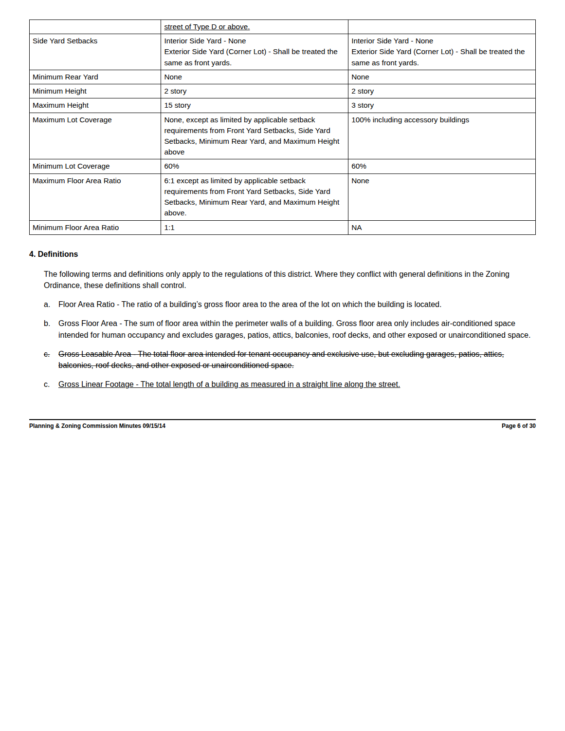| | street of Type D or above. | |
| Side Yard Setbacks | Interior Side Yard - None Exterior Side Yard (Corner Lot) - Shall be treated the same as front yards. | Interior Side Yard - None Exterior Side Yard (Corner Lot) - Shall be treated the same as front yards. |
| Minimum Rear Yard | None | None |
| Minimum Height | 2 story | 2 story |
| Maximum Height | 15 story | 3 story |
| Maximum Lot Coverage | None, except as limited by applicable setback requirements from Front Yard Setbacks, Side Yard Setbacks, Minimum Rear Yard, and Maximum Height above | 100% including accessory buildings |
| Minimum Lot Coverage | 60% | 60% |
| Maximum Floor Area Ratio | 6:1 except as limited by applicable setback requirements from Front Yard Setbacks, Side Yard Setbacks, Minimum Rear Yard, and Maximum Height above. | None |
| Minimum Floor Area Ratio | 1:1 | NA |
4. Definitions
The following terms and definitions only apply to the regulations of this district. Where they conflict with general definitions in the Zoning Ordinance, these definitions shall control.
a. Floor Area Ratio - The ratio of a building’s gross floor area to the area of the lot on which the building is located.
b. Gross Floor Area - The sum of floor area within the perimeter walls of a building. Gross floor area only includes air-conditioned space intended for human occupancy and excludes garages, patios, attics, balconies, roof decks, and other exposed or unairconditioned space.
c. Gross Leasable Area - The total floor area intended for tenant occupancy and exclusive use, but excluding garages, patios, attics, balconies, roof decks, and other exposed or unairconditioned space.
c. Gross Linear Footage - The total length of a building as measured in a straight line along the street.
Planning & Zoning Commission Minutes 09/15/14 Page 6 of 30